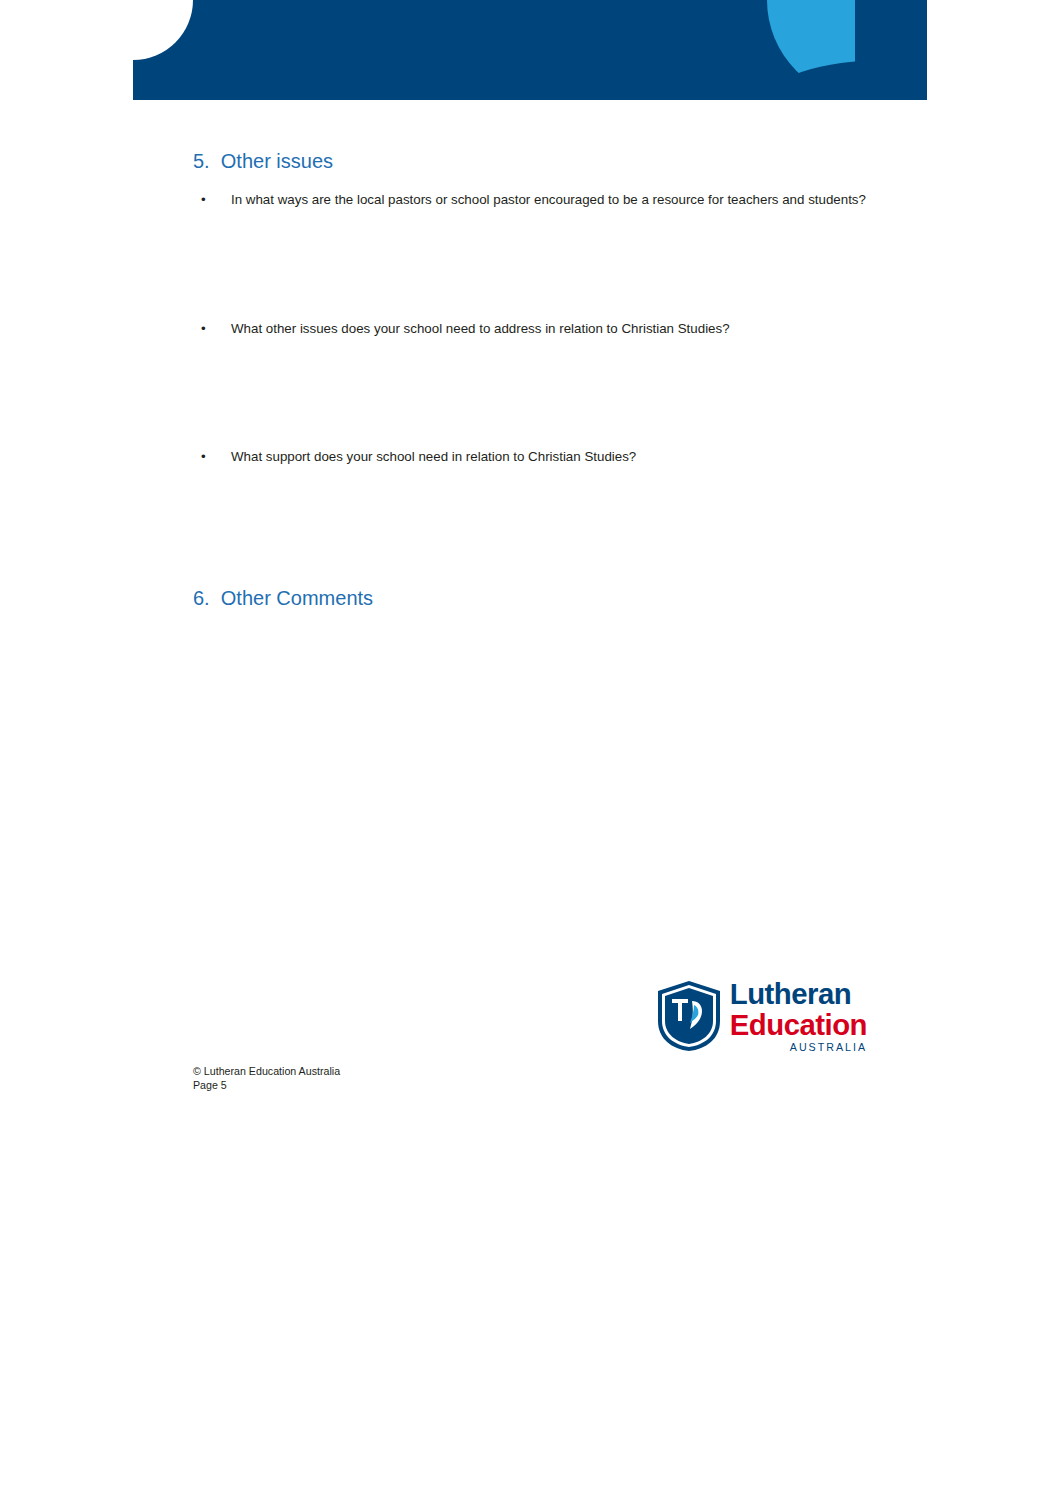5. Other issues
In what ways are the local pastors or school pastor encouraged to be a resource for teachers and students?
What other issues does your school need to address in relation to Christian Studies?
What support does your school need in relation to Christian Studies?
6. Other Comments
Lutheran Education AUSTRALIA
© Lutheran Education Australia
Page 5